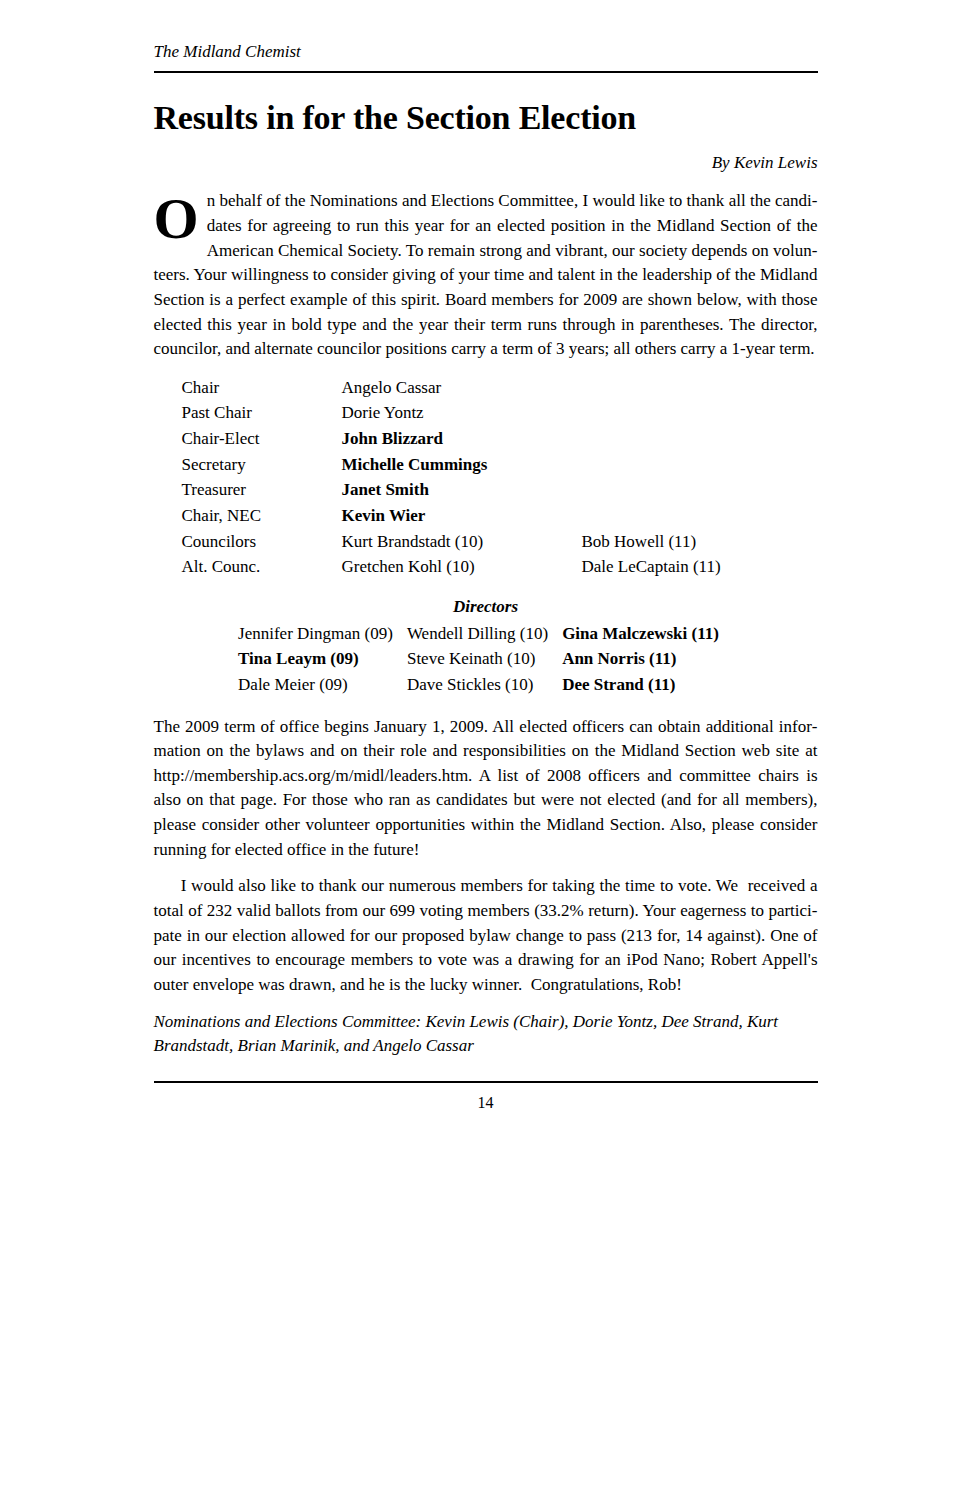The Midland Chemist
Results in for the Section Election
By Kevin Lewis
On behalf of the Nominations and Elections Committee, I would like to thank all the candidates for agreeing to run this year for an elected position in the Midland Section of the American Chemical Society. To remain strong and vibrant, our society depends on volunteers. Your willingness to consider giving of your time and talent in the leadership of the Midland Section is a perfect example of this spirit. Board members for 2009 are shown below, with those elected this year in bold type and the year their term runs through in parentheses. The director, councilor, and alternate councilor positions carry a term of 3 years; all others carry a 1-year term.
| Chair | Angelo Cassar | |
| Past Chair | Dorie Yontz | |
| Chair-Elect | John Blizzard | |
| Secretary | Michelle Cummings | |
| Treasurer | Janet Smith | |
| Chair, NEC | Kevin Wier | |
| Councilors | Kurt Brandstadt (10) | Bob Howell (11) |
| Alt. Counc. | Gretchen Kohl (10) | Dale LeCaptain (11) |
Directors
| Jennifer Dingman (09) | Wendell Dilling (10) | Gina Malczewski (11) |
| Tina Leaym (09) | Steve Keinath (10) | Ann Norris (11) |
| Dale Meier (09) | Dave Stickles (10) | Dee Strand (11) |
The 2009 term of office begins January 1, 2009. All elected officers can obtain additional information on the bylaws and on their role and responsibilities on the Midland Section web site at http://membership.acs.org/m/midl/leaders.htm. A list of 2008 officers and committee chairs is also on that page. For those who ran as candidates but were not elected (and for all members), please consider other volunteer opportunities within the Midland Section. Also, please consider running for elected office in the future!
I would also like to thank our numerous members for taking the time to vote. We received a total of 232 valid ballots from our 699 voting members (33.2% return). Your eagerness to participate in our election allowed for our proposed bylaw change to pass (213 for, 14 against). One of our incentives to encourage members to vote was a drawing for an iPod Nano; Robert Appell's outer envelope was drawn, and he is the lucky winner. Congratulations, Rob!
Nominations and Elections Committee: Kevin Lewis (Chair), Dorie Yontz, Dee Strand, Kurt Brandstadt, Brian Marinik, and Angelo Cassar
14